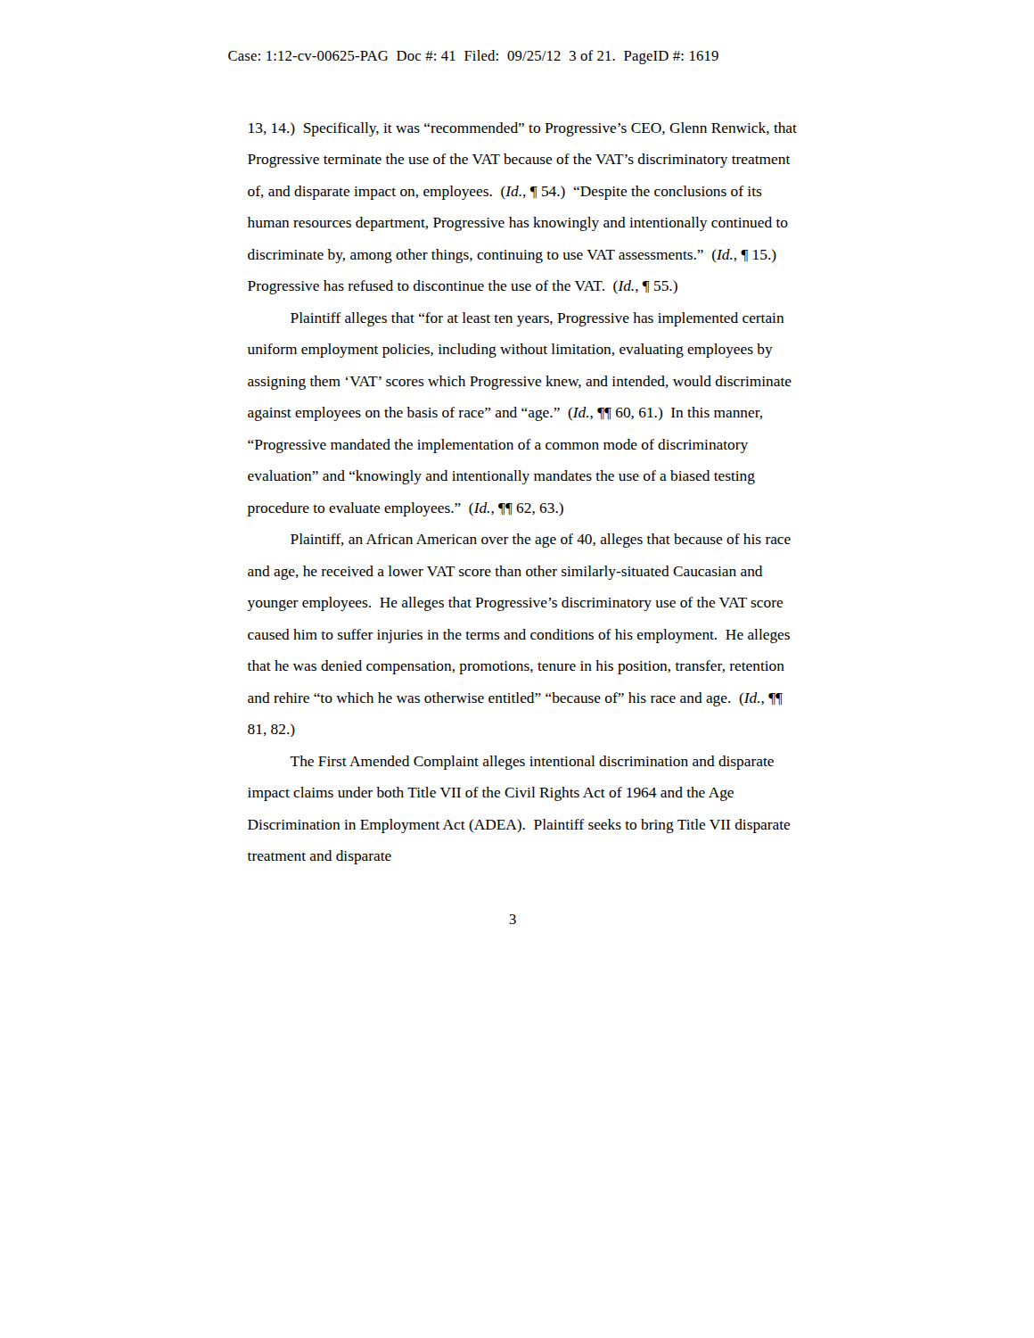Case: 1:12-cv-00625-PAG Doc #: 41 Filed: 09/25/12 3 of 21. PageID #: 1619
13, 14.) Specifically, it was “recommended” to Progressive’s CEO, Glenn Renwick, that Progressive terminate the use of the VAT because of the VAT’s discriminatory treatment of, and disparate impact on, employees. (Id., ¶ 54.) “Despite the conclusions of its human resources department, Progressive has knowingly and intentionally continued to discriminate by, among other things, continuing to use VAT assessments.” (Id., ¶ 15.) Progressive has refused to discontinue the use of the VAT. (Id., ¶ 55.)
Plaintiff alleges that “for at least ten years, Progressive has implemented certain uniform employment policies, including without limitation, evaluating employees by assigning them ‘VAT’ scores which Progressive knew, and intended, would discriminate against employees on the basis of race” and “age.” (Id., ¶¶ 60, 61.) In this manner, “Progressive mandated the implementation of a common mode of discriminatory evaluation” and “knowingly and intentionally mandates the use of a biased testing procedure to evaluate employees.” (Id., ¶¶ 62, 63.)
Plaintiff, an African American over the age of 40, alleges that because of his race and age, he received a lower VAT score than other similarly-situated Caucasian and younger employees. He alleges that Progressive’s discriminatory use of the VAT score caused him to suffer injuries in the terms and conditions of his employment. He alleges that he was denied compensation, promotions, tenure in his position, transfer, retention and rehire “to which he was otherwise entitled” “because of” his race and age. (Id., ¶¶ 81, 82.)
The First Amended Complaint alleges intentional discrimination and disparate impact claims under both Title VII of the Civil Rights Act of 1964 and the Age Discrimination in Employment Act (ADEA). Plaintiff seeks to bring Title VII disparate treatment and disparate
3